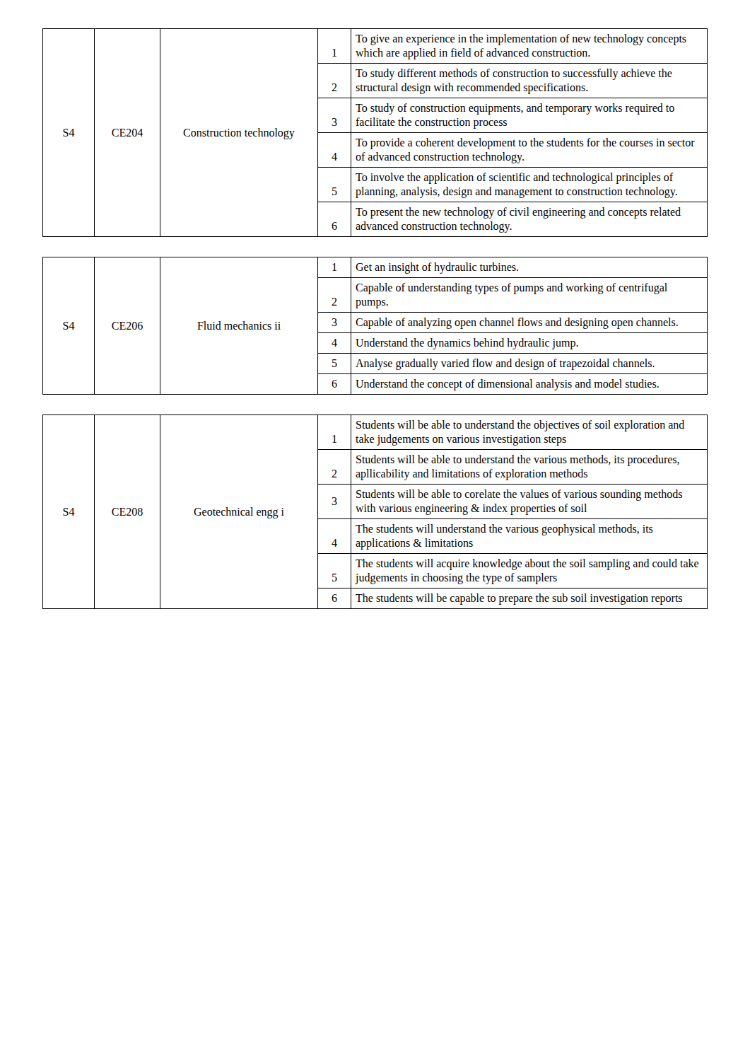| S4 | CE204 | Construction technology | 1 | To give an experience in the implementation of new technology concepts which are applied in field of advanced construction. |
| 2 | To study different methods of construction to successfully achieve the structural design with recommended specifications. |
| 3 | To study of construction equipments, and temporary works required to facilitate the construction process |
| 4 | To provide a coherent development to the students for the courses in sector of advanced construction technology. |
| 5 | To involve the application of scientific and technological principles of planning, analysis, design and management to construction technology. |
| 6 | To present the new technology of civil engineering and concepts related advanced construction technology. |
| S4 | CE206 | Fluid mechanics ii | 1 | Get an insight of hydraulic turbines. |
| 2 | Capable of understanding types of pumps and working of centrifugal pumps. |
| 3 | Capable of analyzing open channel flows and designing open channels. |
| 4 | Understand the dynamics behind hydraulic jump. |
| 5 | Analyse gradually varied flow and design of trapezoidal channels. |
| 6 | Understand the concept of dimensional analysis and model studies. |
| S4 | CE208 | Geotechnical engg i | 1 | Students will be able to understand the objectives of soil exploration and take judgements on various investigation steps |
| 2 | Students will be able to understand the various methods, its procedures, apllicability and limitations of exploration methods |
| 3 | Students will be able to corelate the values of various sounding methods with various engineering & index properties of soil |
| 4 | The students will understand the various geophysical methods, its applications & limitations |
| 5 | The students will acquire knowledge about the soil sampling and could take judgements in choosing the type of samplers |
| 6 | The students will be capable to prepare the sub soil investigation reports |